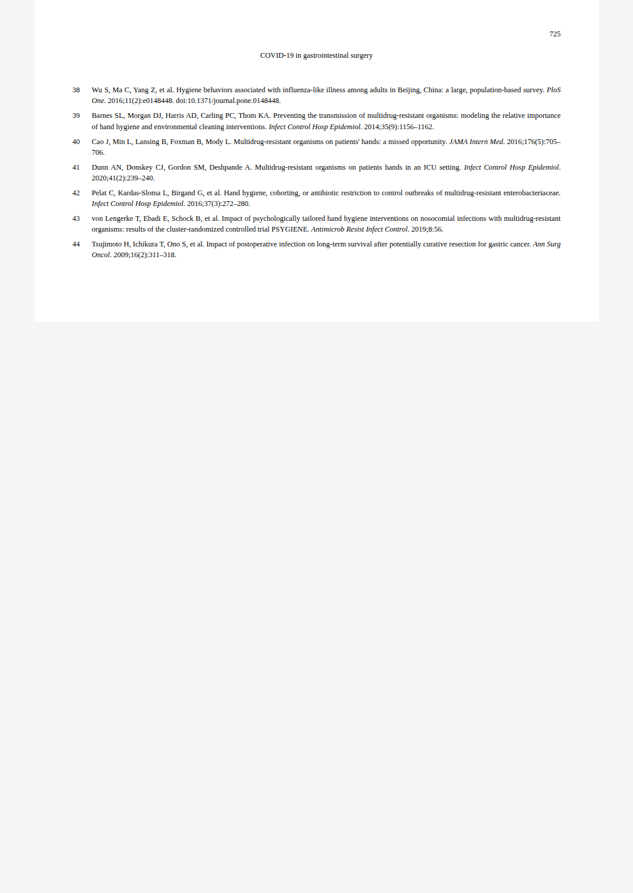725
COVID-19 in gastrointestinal surgery
38 Wu S, Ma C, Yang Z, et al. Hygiene behaviors associated with influenza-like illness among adults in Beijing, China: a large, population-based survey. PloS One. 2016;11(2):e0148448. doi:10.1371/journal.pone.0148448.
39 Barnes SL, Morgan DJ, Harris AD, Carling PC, Thom KA. Preventing the transmission of multidrug-resistant organisms: modeling the relative importance of hand hygiene and environmental cleaning interventions. Infect Control Hosp Epidemiol. 2014;35(9):1156–1162.
40 Cao J, Min L, Lansing B, Foxman B, Mody L. Multidrug-resistant organisms on patients' hands: a missed opportunity. JAMA Intern Med. 2016;176(5):705–706.
41 Dunn AN, Donskey CJ, Gordon SM, Deshpande A. Multidrug-resistant organisms on patients hands in an ICU setting. Infect Control Hosp Epidemiol. 2020;41(2):239–240.
42 Pelat C, Kardas-Sloma L, Birgand G, et al. Hand hygiene, cohorting, or antibiotic restriction to control outbreaks of multidrug-resistant enterobacteriaceae. Infect Control Hosp Epidemiol. 2016;37(3):272–280.
43 von Lengerke T, Ebadi E, Schock B, et al. Impact of psychologically tailored hand hygiene interventions on nosocomial infections with multidrug-resistant organisms: results of the cluster-randomized controlled trial PSYGIENE. Antimicrob Resist Infect Control. 2019;8:56.
44 Tsujimoto H, Ichikura T, Ono S, et al. Impact of postoperative infection on long-term survival after potentially curative resection for gastric cancer. Ann Surg Oncol. 2009;16(2):311–318.